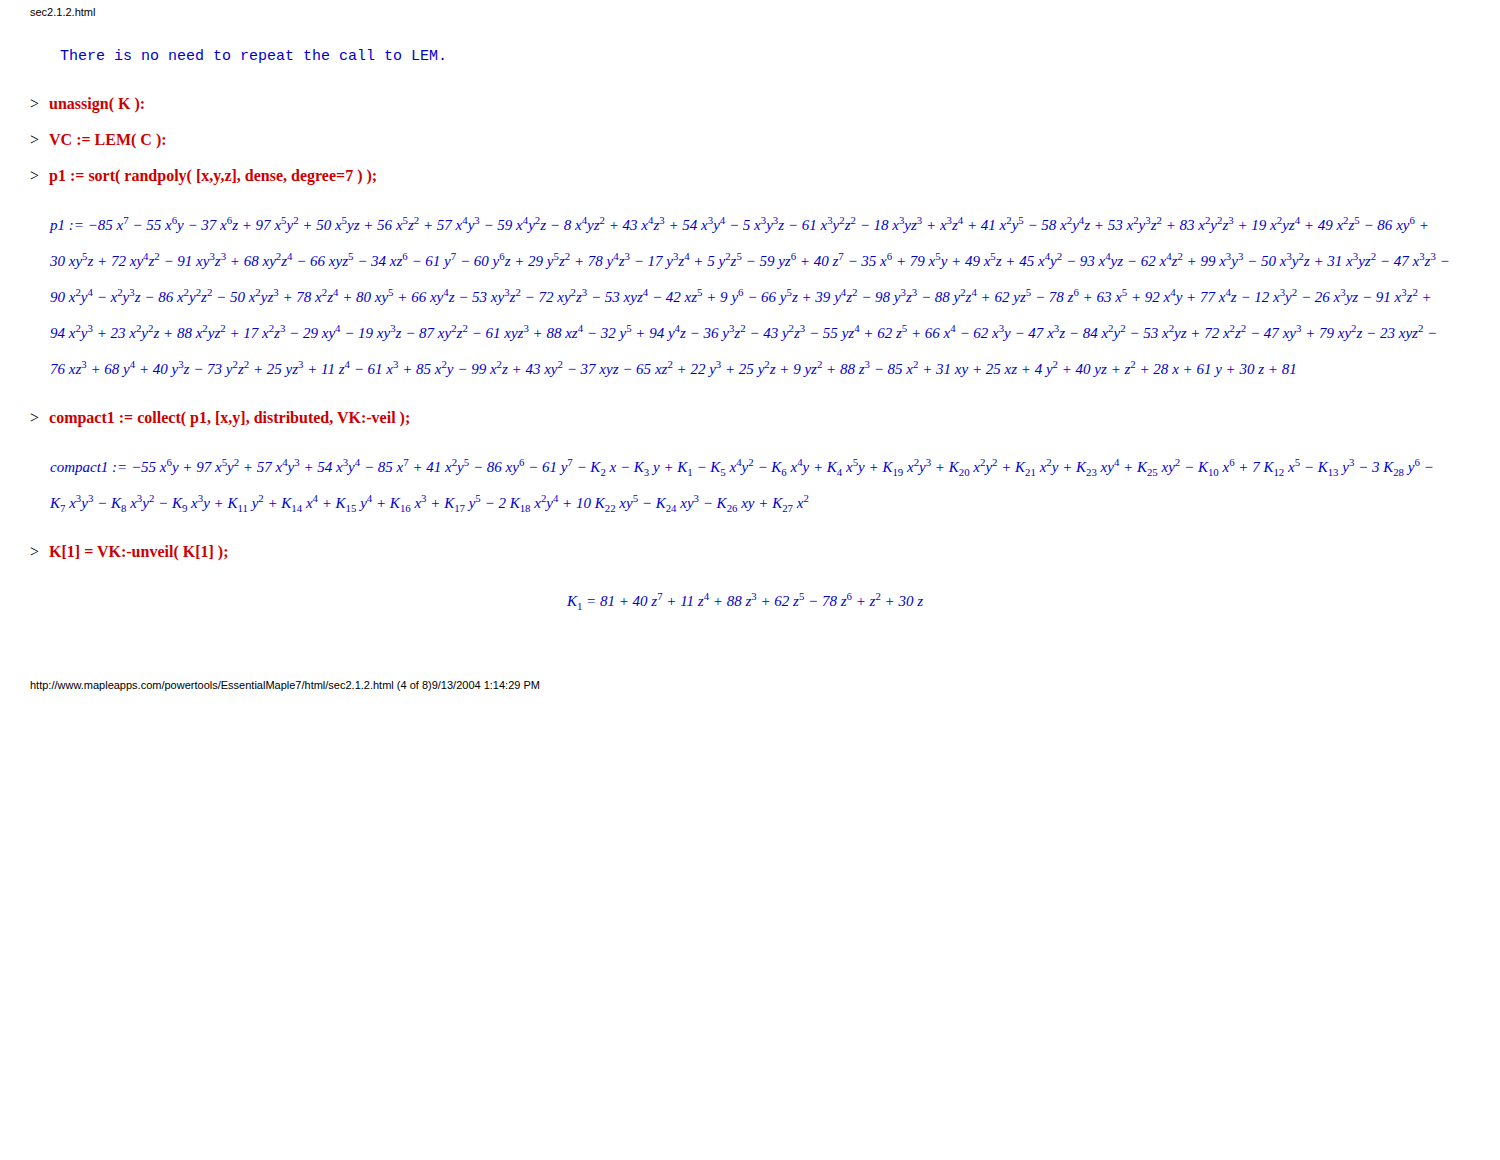sec2.1.2.html
There is no need to repeat the call to LEM.
>unassign( K ):
>VC := LEM( C ):
>p1 := sort( randpoly( [x,y,z], dense, degree=7 ) );
p1 := −85 x7 − 55 x6y − 37 x6z + 97 x5y2 + 50 x5yz + 56 x5z2 + 57 x4y3 − 59 x4y2z − 8 x4yz2 + 43 x4z3 + 54 x3y4 − 5 x3y3z − 61 x3y2z2 − 18 x3yz3 + x3z4 + 41 x2y5 − 58 x2y4z + 53 x2y3z2 + 83 x2y2z3 + 19 x2yz4 + 49 x2z5 − 86 xy6 + 30 xy5z + 72 xy4z2 − 91 xy3z3 + 68 xy2z4 − 66 xyz5 − 34 xz6 − 61 y7 − 60 y6z + 29 y5z2 + 78 y4z3 − 17 y3z4 + 5 y2z5 − 59 yz6 + 40 z7 − 35 x6 + 79 x5y + 49 x5z + 45 x4y2 − 93 x4yz − 62 x4z2 + 99 x3y3 − 50 x3y2z + 31 x3yz2 − 47 x3z3 − 90 x2y4 − x2y3z − 86 x2y2z2 − 50 x2yz3 + 78 x2z4 + 80 xy5 + 66 xy4z − 53 xy3z2 − 72 xy2z3 − 53 xyz4 − 42 xz5 + 9 y6 − 66 y5z + 39 y4z2 − 98 y3z3 − 88 y2z4 + 62 yz5 − 78 z6 + 63 x5 + 92 x4y + 77 x4z − 12 x3y2 − 26 x3yz − 91 x3z2 + 94 x2y3 + 23 x2y2z + 88 x2yz2 + 17 x2z3 − 29 xy4 − 19 xy3z − 87 xy2z2 − 61 xyz3 + 88 xz4 − 32 y5 + 94 y4z − 36 y3z2 − 43 y2z3 − 55 yz4 + 62 z5 + 66 x4 − 62 x3y − 47 x3z − 84 x2y2 − 53 x2yz + 72 x2z2 − 47 xy3 + 79 xy2z − 23 xyz2 − 76 xz3 + 68 y4 + 40 y3z − 73 y2z2 + 25 yz3 + 11 z4 − 61 x3 + 85 x2y − 99 x2z + 43 xy2 − 37 xyz − 65 xz2 + 22 y3 + 25 y2z + 9 yz2 + 88 z3 − 85 x2 + 31 xy + 25 xz + 4 y2 + 40 yz + z2 + 28 x + 61 y + 30 z + 81
>compact1 := collect( p1, [x,y], distributed, VK:-veil );
compact1 := −55 x6y + 97 x5y2 + 57 x4y3 + 54 x3y4 − 85 x7 + 41 x2y5 − 86 xy6 − 61 y7 − K2 x − K3 y + K1 − K5 x4y2 − K6 x4y + K4 x5y + K19 x2y3 + K20 x2y2 + K21 x2y + K23 xy4 + K25 xy2 − K10 x6 + 7 K12 x5 − K13 y3 − 3 K28 y6 − K7 x3y3 − K8 x3y2 − K9 x3y + K11 y2 + K14 x4 + K15 y4 + K16 x3 + K17 y5 − 2 K18 x2y4 + 10 K22 xy5 − K24 xy3 − K26 xy + K27 x2
>K[1] = VK:-unveil( K[1] );
K1 = 81 + 40 z7 + 11 z4 + 88 z3 + 62 z5 − 78 z6 + z2 + 30 z
http://www.mapleapps.com/powertools/EssentialMaple7/html/sec2.1.2.html (4 of 8)9/13/2004 1:14:29 PM